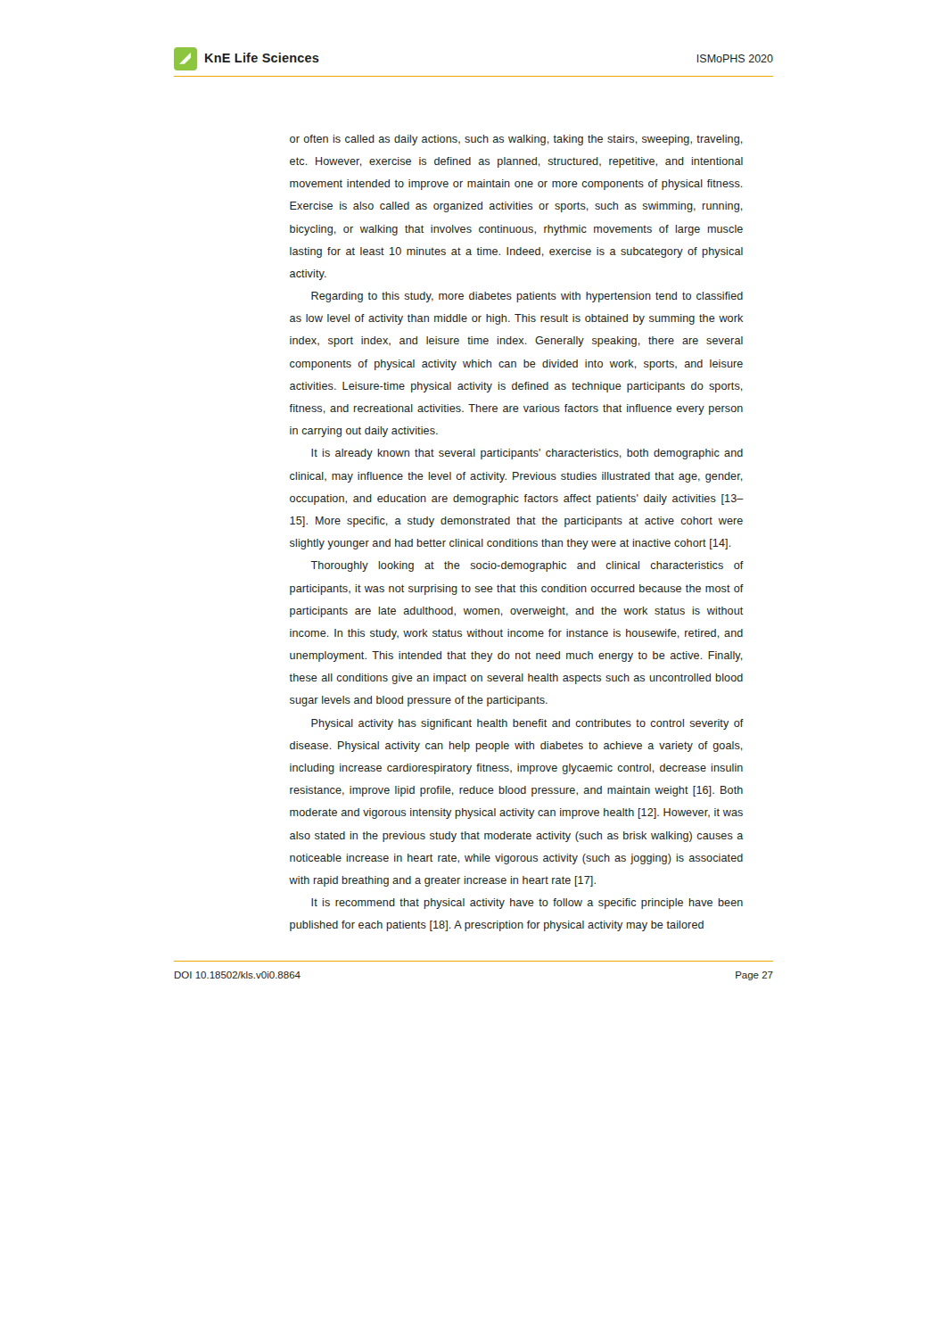KnE Life Sciences
ISMoPHS 2020
or often is called as daily actions, such as walking, taking the stairs, sweeping, traveling, etc. However, exercise is defined as planned, structured, repetitive, and intentional movement intended to improve or maintain one or more components of physical fitness. Exercise is also called as organized activities or sports, such as swimming, running, bicycling, or walking that involves continuous, rhythmic movements of large muscle lasting for at least 10 minutes at a time. Indeed, exercise is a subcategory of physical activity.
Regarding to this study, more diabetes patients with hypertension tend to classified as low level of activity than middle or high. This result is obtained by summing the work index, sport index, and leisure time index. Generally speaking, there are several components of physical activity which can be divided into work, sports, and leisure activities. Leisure-time physical activity is defined as technique participants do sports, fitness, and recreational activities. There are various factors that influence every person in carrying out daily activities.
It is already known that several participants' characteristics, both demographic and clinical, may influence the level of activity. Previous studies illustrated that age, gender, occupation, and education are demographic factors affect patients' daily activities [13–15]. More specific, a study demonstrated that the participants at active cohort were slightly younger and had better clinical conditions than they were at inactive cohort [14].
Thoroughly looking at the socio-demographic and clinical characteristics of participants, it was not surprising to see that this condition occurred because the most of participants are late adulthood, women, overweight, and the work status is without income. In this study, work status without income for instance is housewife, retired, and unemployment. This intended that they do not need much energy to be active. Finally, these all conditions give an impact on several health aspects such as uncontrolled blood sugar levels and blood pressure of the participants.
Physical activity has significant health benefit and contributes to control severity of disease. Physical activity can help people with diabetes to achieve a variety of goals, including increase cardiorespiratory fitness, improve glycaemic control, decrease insulin resistance, improve lipid profile, reduce blood pressure, and maintain weight [16]. Both moderate and vigorous intensity physical activity can improve health [12]. However, it was also stated in the previous study that moderate activity (such as brisk walking) causes a noticeable increase in heart rate, while vigorous activity (such as jogging) is associated with rapid breathing and a greater increase in heart rate [17].
It is recommend that physical activity have to follow a specific principle have been published for each patients [18]. A prescription for physical activity may be tailored
DOI 10.18502/kls.v0i0.8864
Page 27